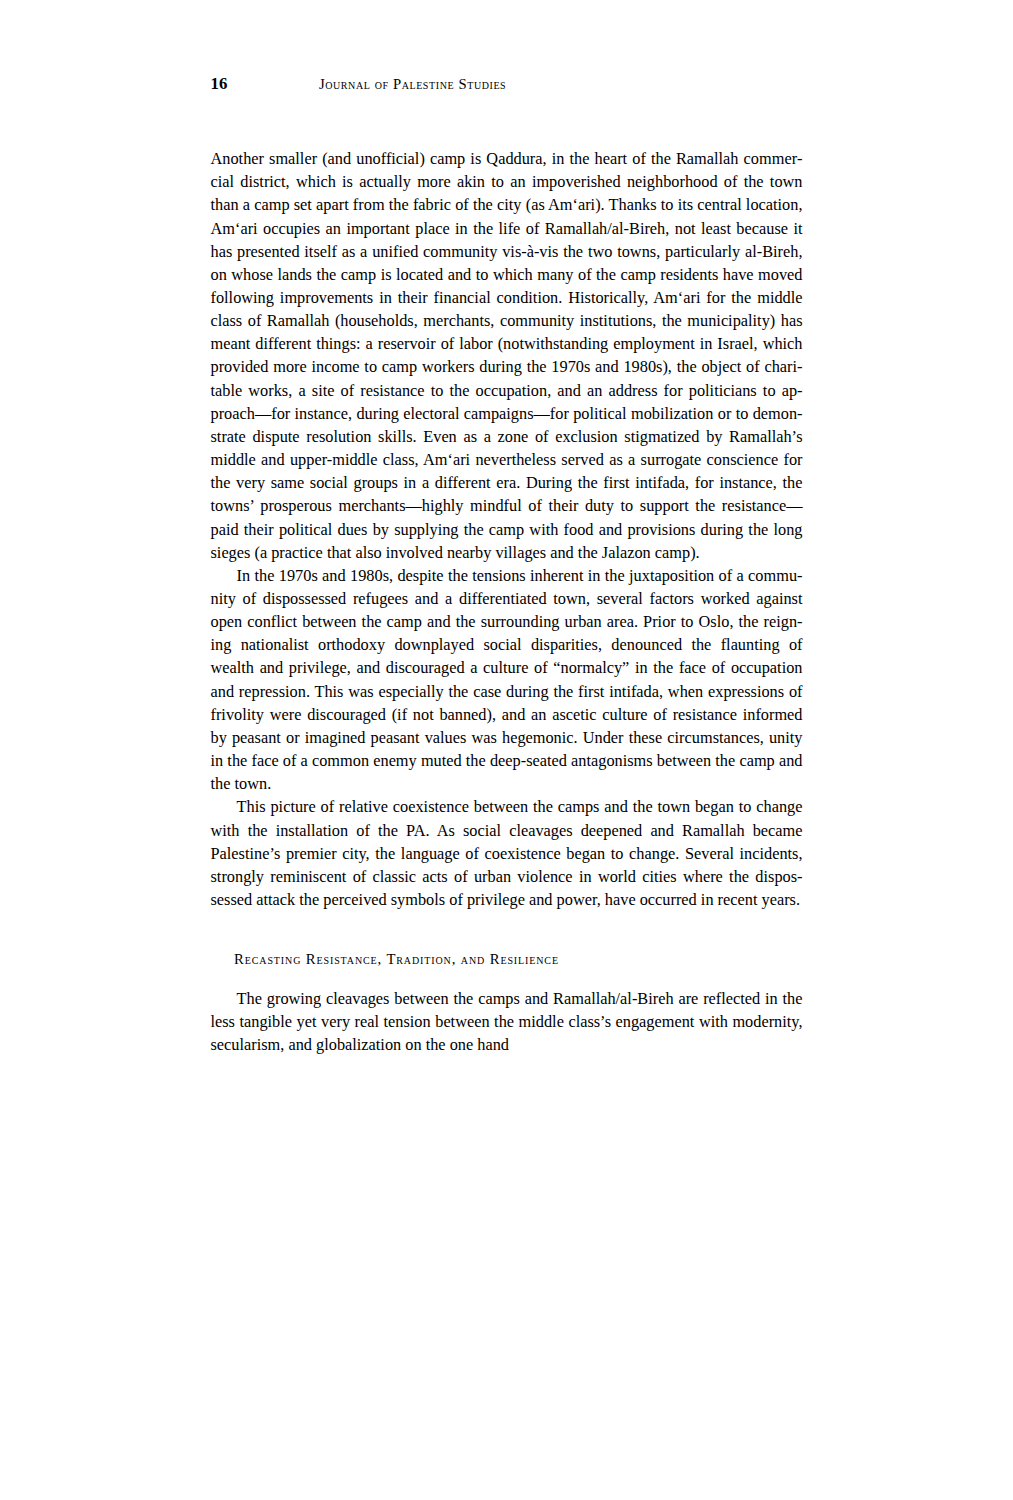16 Journal of Palestine Studies
Another smaller (and unofficial) camp is Qaddura, in the heart of the Ramallah commercial district, which is actually more akin to an impoverished neighborhood of the town than a camp set apart from the fabric of the city (as Am‘ari). Thanks to its central location, Am‘ari occupies an important place in the life of Ramallah/al-Bireh, not least because it has presented itself as a unified community vis-à-vis the two towns, particularly al-Bireh, on whose lands the camp is located and to which many of the camp residents have moved following improvements in their financial condition. Historically, Am‘ari for the middle class of Ramallah (households, merchants, community institutions, the municipality) has meant different things: a reservoir of labor (notwithstanding employment in Israel, which provided more income to camp workers during the 1970s and 1980s), the object of charitable works, a site of resistance to the occupation, and an address for politicians to approach—for instance, during electoral campaigns—for political mobilization or to demonstrate dispute resolution skills. Even as a zone of exclusion stigmatized by Ramallah’s middle and upper-middle class, Am‘ari nevertheless served as a surrogate conscience for the very same social groups in a different era. During the first intifada, for instance, the towns’ prosperous merchants—highly mindful of their duty to support the resistance—paid their political dues by supplying the camp with food and provisions during the long sieges (a practice that also involved nearby villages and the Jalazon camp).
In the 1970s and 1980s, despite the tensions inherent in the juxtaposition of a community of dispossessed refugees and a differentiated town, several factors worked against open conflict between the camp and the surrounding urban area. Prior to Oslo, the reigning nationalist orthodoxy downplayed social disparities, denounced the flaunting of wealth and privilege, and discouraged a culture of “normalcy” in the face of occupation and repression. This was especially the case during the first intifada, when expressions of frivolity were discouraged (if not banned), and an ascetic culture of resistance informed by peasant or imagined peasant values was hegemonic. Under these circumstances, unity in the face of a common enemy muted the deep-seated antagonisms between the camp and the town.
This picture of relative coexistence between the camps and the town began to change with the installation of the PA. As social cleavages deepened and Ramallah became Palestine’s premier city, the language of coexistence began to change. Several incidents, strongly reminiscent of classic acts of urban violence in world cities where the dispossessed attack the perceived symbols of privilege and power, have occurred in recent years.
Recasting Resistance, Tradition, and Resilience
The growing cleavages between the camps and Ramallah/al-Bireh are reflected in the less tangible yet very real tension between the middle class’s engagement with modernity, secularism, and globalization on the one hand